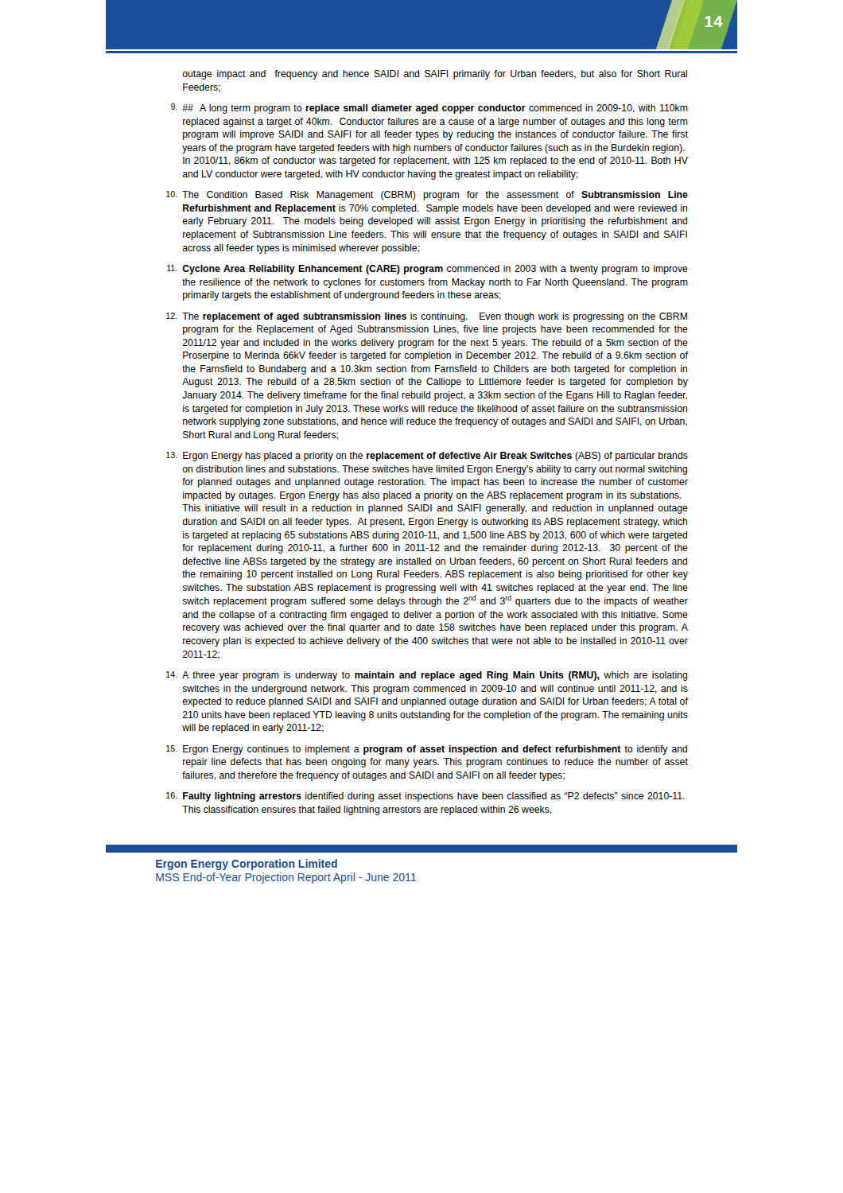14
outage impact and frequency and hence SAIDI and SAIFI primarily for Urban feeders, but also for Short Rural Feeders;
## A long term program to replace small diameter aged copper conductor commenced in 2009-10, with 110km replaced against a target of 40km. Conductor failures are a cause of a large number of outages and this long term program will improve SAIDI and SAIFI for all feeder types by reducing the instances of conductor failure. The first years of the program have targeted feeders with high numbers of conductor failures (such as in the Burdekin region). In 2010/11, 86km of conductor was targeted for replacement, with 125 km replaced to the end of 2010-11. Both HV and LV conductor were targeted, with HV conductor having the greatest impact on reliability;
The Condition Based Risk Management (CBRM) program for the assessment of Subtransmission Line Refurbishment and Replacement is 70% completed. Sample models have been developed and were reviewed in early February 2011. The models being developed will assist Ergon Energy in prioritising the refurbishment and replacement of Subtransmission Line feeders. This will ensure that the frequency of outages in SAIDI and SAIFI across all feeder types is minimised wherever possible;
Cyclone Area Reliability Enhancement (CARE) program commenced in 2003 with a twenty program to improve the resilience of the network to cyclones for customers from Mackay north to Far North Queensland. The program primarily targets the establishment of underground feeders in these areas;
The replacement of aged subtransmission lines is continuing. Even though work is progressing on the CBRM program for the Replacement of Aged Subtransmission Lines, five line projects have been recommended for the 2011/12 year and included in the works delivery program for the next 5 years. The rebuild of a 5km section of the Proserpine to Merinda 66kV feeder is targeted for completion in December 2012. The rebuild of a 9.6km section of the Farnsfield to Bundaberg and a 10.3km section from Farnsfield to Childers are both targeted for completion in August 2013. The rebuild of a 28.5km section of the Calliope to Littlemore feeder is targeted for completion by January 2014. The delivery timeframe for the final rebuild project, a 33km section of the Egans Hill to Raglan feeder, is targeted for completion in July 2013. These works will reduce the likelihood of asset failure on the subtransmission network supplying zone substations, and hence will reduce the frequency of outages and SAIDI and SAIFI, on Urban, Short Rural and Long Rural feeders;
Ergon Energy has placed a priority on the replacement of defective Air Break Switches (ABS) of particular brands on distribution lines and substations. These switches have limited Ergon Energy's ability to carry out normal switching for planned outages and unplanned outage restoration. The impact has been to increase the number of customer impacted by outages. Ergon Energy has also placed a priority on the ABS replacement program in its substations. This initiative will result in a reduction in planned SAIDI and SAIFI generally, and reduction in unplanned outage duration and SAIDI on all feeder types. At present, Ergon Energy is outworking its ABS replacement strategy, which is targeted at replacing 65 substations ABS during 2010-11, and 1,500 line ABS by 2013, 600 of which were targeted for replacement during 2010-11, a further 600 in 2011-12 and the remainder during 2012-13. 30 percent of the defective line ABSs targeted by the strategy are installed on Urban feeders, 60 percent on Short Rural feeders and the remaining 10 percent installed on Long Rural Feeders. ABS replacement is also being prioritised for other key switches. The substation ABS replacement is progressing well with 41 switches replaced at the year end. The line switch replacement program suffered some delays through the 2nd and 3rd quarters due to the impacts of weather and the collapse of a contracting firm engaged to deliver a portion of the work associated with this initiative. Some recovery was achieved over the final quarter and to date 158 switches have been replaced under this program. A recovery plan is expected to achieve delivery of the 400 switches that were not able to be installed in 2010-11 over 2011-12;
A three year program is underway to maintain and replace aged Ring Main Units (RMU), which are isolating switches in the underground network. This program commenced in 2009-10 and will continue until 2011-12, and is expected to reduce planned SAIDI and SAIFI and unplanned outage duration and SAIDI for Urban feeders; A total of 210 units have been replaced YTD leaving 8 units outstanding for the completion of the program. The remaining units will be replaced in early 2011-12;
Ergon Energy continues to implement a program of asset inspection and defect refurbishment to identify and repair line defects that has been ongoing for many years. This program continues to reduce the number of asset failures, and therefore the frequency of outages and SAIDI and SAIFI on all feeder types;
Faulty lightning arrestors identified during asset inspections have been classified as “P2 defects” since 2010-11. This classification ensures that failed lightning arrestors are replaced within 26 weeks,
Ergon Energy Corporation Limited
MSS End-of-Year Projection Report April - June 2011